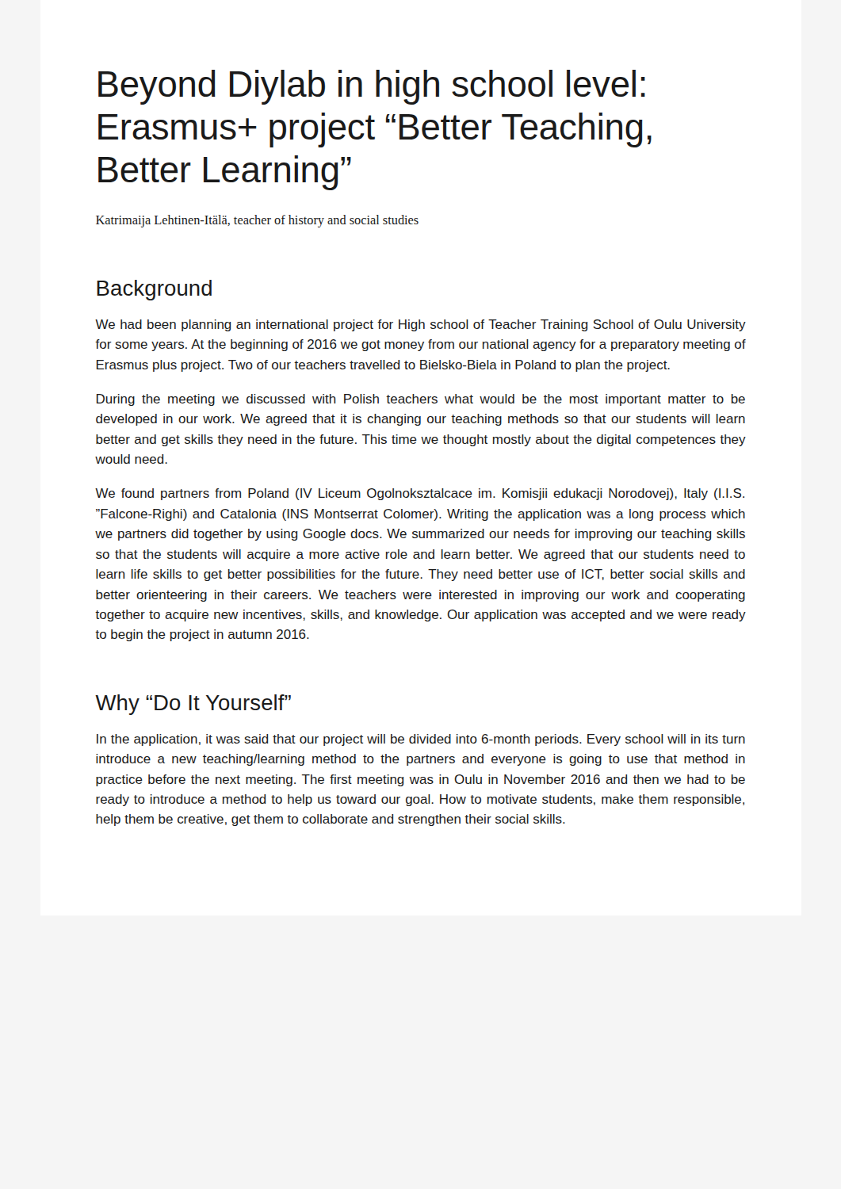Beyond Diylab in high school level: Erasmus+ project “Better Teaching, Better Learning”
Katrimaija Lehtinen-Itälä, teacher of history and social studies
Background
We had been planning an international project for High school of Teacher Training School of Oulu University for some years. At the beginning of 2016 we got money from our national agency for a preparatory meeting of Erasmus plus project. Two of our teachers travelled to Bielsko-Biela in Poland to plan the project.
During the meeting we discussed with Polish teachers what would be the most important matter to be developed in our work. We agreed that it is changing our teaching methods so that our students will learn better and get skills they need in the future. This time we thought mostly about the digital competences they would need.
We found partners from Poland (IV Liceum Ogolnoksztalcace im. Komisjii edukacji Norodovej), Italy (I.I.S. ”Falcone-Righi) and Catalonia (INS Montserrat Colomer). Writing the application was a long process which we partners did together by using Google docs. We summarized our needs for improving our teaching skills so that the students will acquire a more active role and learn better. We agreed that our students need to learn life skills to get better possibilities for the future. They need better use of ICT, better social skills and better orienteering in their careers. We teachers were interested in improving our work and cooperating together to acquire new incentives, skills, and knowledge. Our application was accepted and we were ready to begin the project in autumn 2016.
Why “Do It Yourself”
In the application, it was said that our project will be divided into 6-month periods. Every school will in its turn introduce a new teaching/learning method to the partners and everyone is going to use that method in practice before the next meeting. The first meeting was in Oulu in November 2016 and then we had to be ready to introduce a method to help us toward our goal. How to motivate students, make them responsible, help them be creative, get them to collaborate and strengthen their social skills.